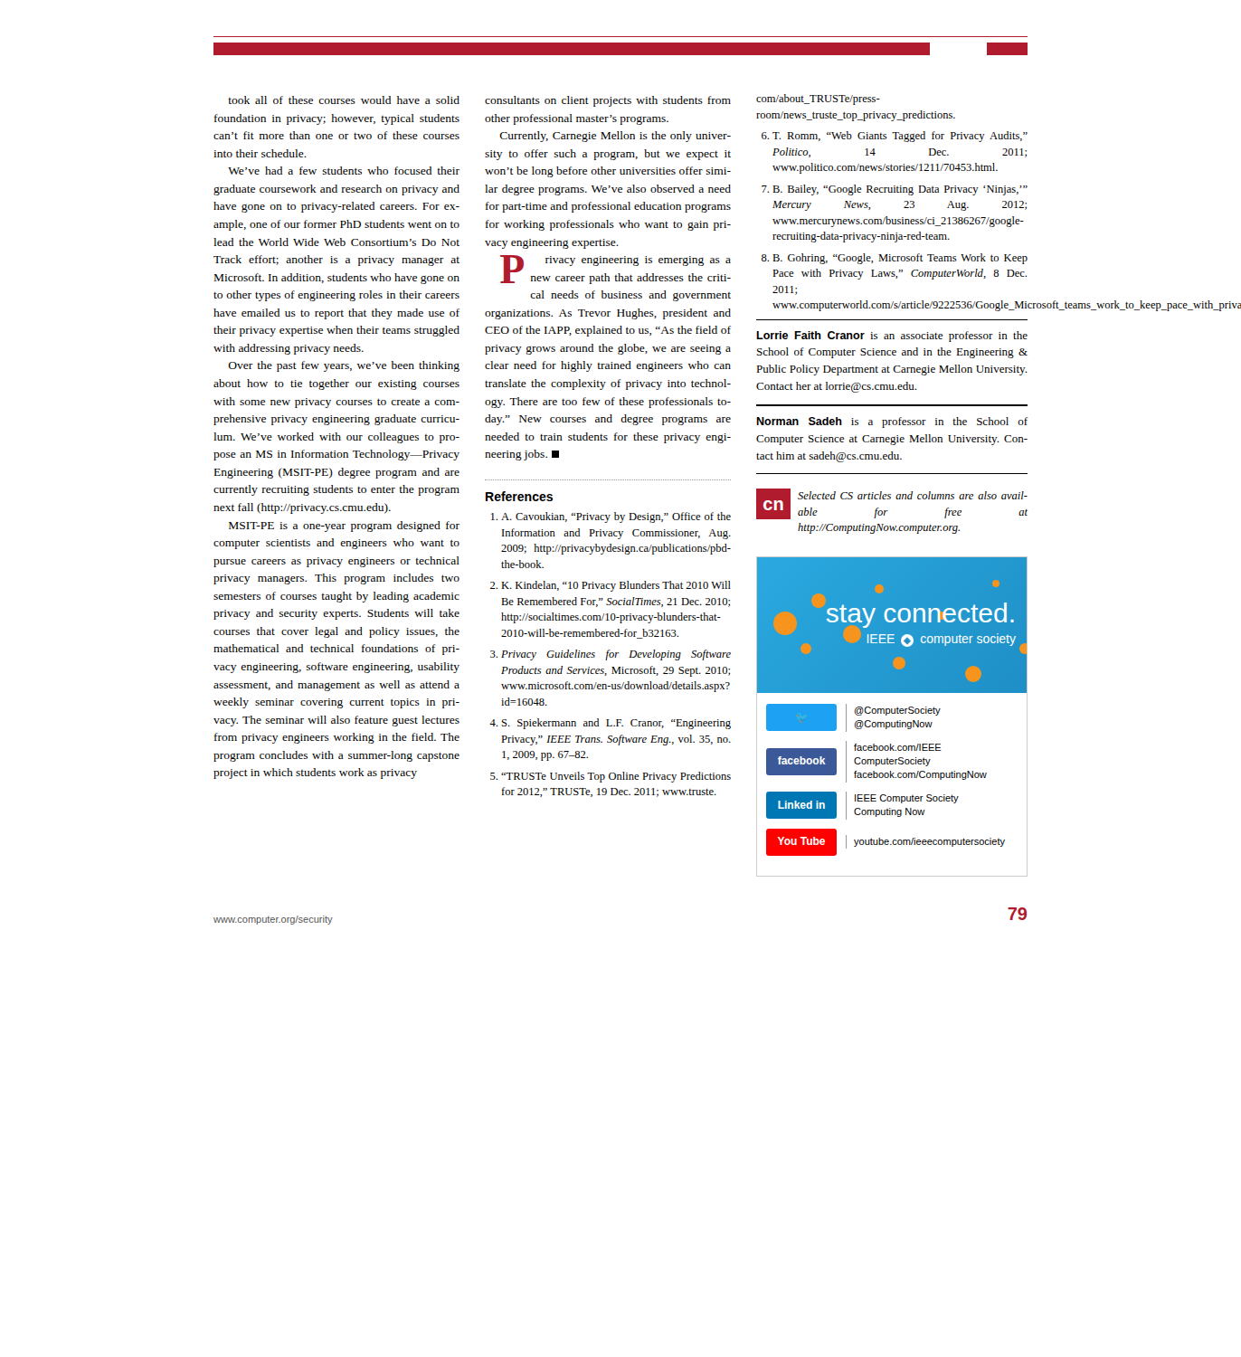took all of these courses would have a solid foundation in privacy; how­ever, typical students can’t fit more than one or two of these courses into their schedule.
We’ve had a few students who focused their graduate coursework and research on privacy and have gone on to privacy-related careers. For example, one of our former PhD students went on to lead the World Wide Web Consortium’s Do Not Track effort; another is a privacy manager at Microsoft. In addition, students who have gone on to other types of engineering roles in their careers have emailed us to report that they made use of their privacy expertise when their teams strug­gled with addressing privacy needs.
Over the past few years, we’ve been thinking about how to tie together our existing courses with some new privacy courses to cre­ate a comprehensive privacy engi­neering graduate curriculum. We’ve worked with our colleagues to propose an MS in Information Technology—Privacy Engineering (MSIT-PE) degree program and are currently recruiting students to enter the program next fall (http://privacy.cs.cmu.edu).
MSIT-PE is a one-year program designed for computer scientists and engineers who want to pur­sue careers as privacy engineers or technical privacy managers. This program includes two semesters of courses taught by leading academic privacy and security experts. Stu­dents will take courses that cover legal and policy issues, the math­ematical and technical foundations of privacy engineering, software engineering, usability assessment, and management as well as attend a weekly seminar covering current topics in privacy. The seminar will also feature guest lectures from privacy engineers working in the field. The program concludes with a summer-long capstone project in which students work as privacy
consultants on client projects with students from other professional master’s programs.
Currently, Carnegie Mellon is the only university to offer such a program, but we expect it won’t be long before other universities offer similar degree programs. We’ve also observed a need for part-time and professional education programs for working professionals who want to gain privacy engineering expertise.
Privacy engineering is emerg­ing as a new career path that addresses the critical needs of busi­ness and government organizations. As Trevor Hughes, president and CEO of the IAPP, explained to us, “As the field of privacy grows around the globe, we are seeing a clear need for highly trained engineers who can translate the complexity of pri­vacy into technology. There are too few of these professionals today.” New courses and degree programs are needed to train students for these privacy engineering jobs.
References
A. Cavoukian, “Privacy by Design,” Office of the Information and Pri­vacy Commissioner, Aug. 2009; http://privacybydesign.ca/publications/pbd-the-book.
K. Kindelan, “10 Privacy Blunders That 2010 Will Be Remembered For,” SocialTimes, 21 Dec. 2010; http://socialtimes.com/10-privacy-blunders-that-2010-will-be-remembered-for_b32163.
Privacy Guidelines for Develop­ing Software Products and Services, Microsoft, 29 Sept. 2010; www.microsoft.com/en-us/download/details.aspx?id=16048.
S. Spiekermann and L.F. Cranor, “Engineering Privacy,” IEEE Trans. Software Eng., vol. 35, no. 1, 2009, pp. 67–82.
“TRUSTe Unveils Top Online Privacy Predictions for 2012,” TRUSTe, 19 Dec. 2011; www.truste.
com/about_TRUSTe/press-room/news_truste_top_privacy_predictions.
T. Romm, “Web Giants Tagged for Privacy Audits,” Politico, 14 Dec. 2011; www.politico.com/news/stories/1211/70453.html.
B. Bailey, “Google Recruiting Data Privacy ‘Ninjas,’” Mercury News, 23 Aug. 2012; www.mercurynews.com/business/ci_21386267/google-recruiting-data-privacy-ninja-red-team.
B. Gohring, “Google, Microsoft Teams Work to Keep Pace with Privacy Laws,” ComputerWorld, 8 Dec. 2011; www.computerworld.com/s/article/9222536/Google_Microsoft_teams_work_to_keep_pace_with_privacy_laws.
Lorrie Faith Cranor is an associ­ate professor in the School of Computer Science and in the Engineering & Public Policy Department at Carnegie Mellon University. Contact her at lorrie@cs.cmu.edu.
Norman Sadeh is a professor in the School of Computer Science at Carnegie Mellon University. Con­tact him at sadeh@cs.cmu.edu.
cn
Selected CS articles and columns are also available for free at http://ComputingNow.computer.org.
stay connected.
IEEE ◈ computer society
🐦
@ComputerSociety
@ComputingNow
facebook
facebook.com/IEEE ComputerSociety
facebook.com/ComputingNow
Linked in
IEEE Computer Society
Computing Now
You Tube
youtube.com/ieeecomputersociety
www.computer.org/security
79